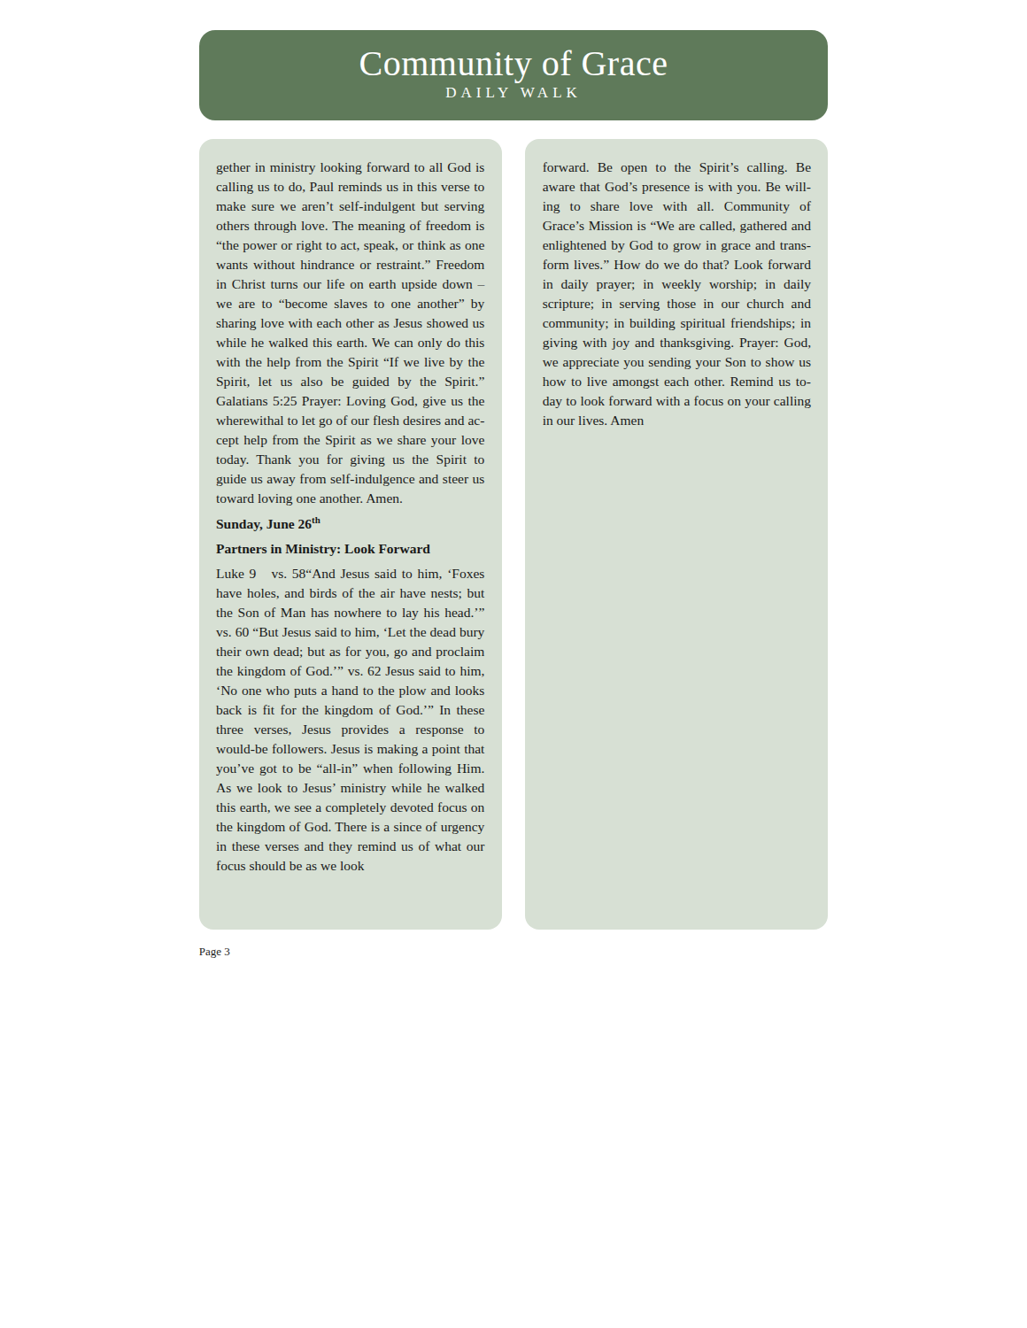Community of Grace
Daily Walk
gether in ministry looking forward to all God is calling us to do, Paul reminds us in this verse to make sure we aren’t self-indulgent but serving others through love. The meaning of freedom is “the power or right to act, speak, or think as one wants without hindrance or restraint.” Freedom in Christ turns our life on earth upside down – we are to “become slaves to one another” by sharing love with each other as Jesus showed us while he walked this earth. We can only do this with the help from the Spirit “If we live by the Spirit, let us also be guided by the Spirit.” Galatians 5:25 Prayer: Loving God, give us the wherewithal to let go of our flesh desires and accept help from the Spirit as we share your love today. Thank you for giving us the Spirit to guide us away from self-indulgence and steer us toward loving one another. Amen.
Sunday, June 26th
Partners in Ministry: Look Forward
Luke 9 vs. 58“And Jesus said to him, ‘Foxes have holes, and birds of the air have nests; but the Son of Man has nowhere to lay his head.’” vs. 60 “But Jesus said to him, ‘Let the dead bury their own dead; but as for you, go and proclaim the kingdom of God.’” vs. 62 Jesus said to him, ‘No one who puts a hand to the plow and looks back is fit for the kingdom of God.’” In these three verses, Jesus provides a response to would-be followers. Jesus is making a point that you’ve got to be “all-in” when following Him. As we look to Jesus’ ministry while he walked this earth, we see a completely devoted focus on the kingdom of God. There is a since of urgency in these verses and they remind us of what our focus should be as we look
forward. Be open to the Spirit’s calling. Be aware that God’s presence is with you. Be willing to share love with all. Community of Grace’s Mission is “We are called, gathered and enlightened by God to grow in grace and transform lives.” How do we do that? Look forward in daily prayer; in weekly worship; in daily scripture; in serving those in our church and community; in building spiritual friendships; in giving with joy and thanksgiving. Prayer: God, we appreciate you sending your Son to show us how to live amongst each other. Remind us today to look forward with a focus on your calling in our lives. Amen
Page 3